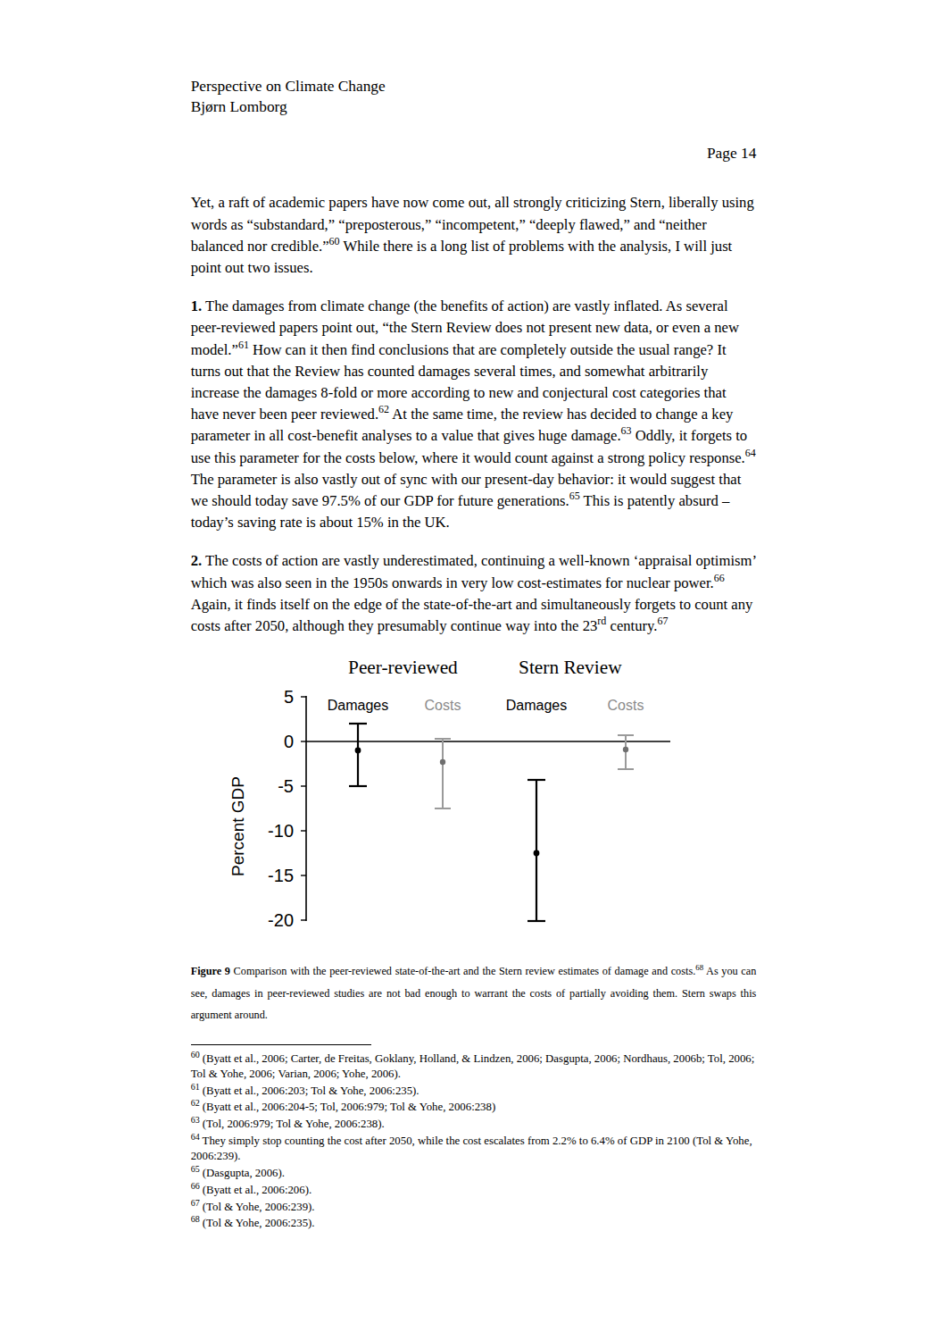Perspective on Climate Change
Bjørn Lomborg
Page 14
Yet, a raft of academic papers have now come out, all strongly criticizing Stern, liberally using words as “substandard,” “preposterous,” “incompetent,” “deeply flawed,” and “neither balanced nor credible.”60 While there is a long list of problems with the analysis, I will just point out two issues.
1. The damages from climate change (the benefits of action) are vastly inflated. As several peer-reviewed papers point out, “the Stern Review does not present new data, or even a new model.”61 How can it then find conclusions that are completely outside the usual range? It turns out that the Review has counted damages several times, and somewhat arbitrarily increase the damages 8-fold or more according to new and conjectural cost categories that have never been peer reviewed.62 At the same time, the review has decided to change a key parameter in all cost-benefit analyses to a value that gives huge damage.63 Oddly, it forgets to use this parameter for the costs below, where it would count against a strong policy response.64 The parameter is also vastly out of sync with our present-day behavior: it would suggest that we should today save 97.5% of our GDP for future generations.65 This is patently absurd – today’s saving rate is about 15% in the UK.
2. The costs of action are vastly underestimated, continuing a well-known ‘appraisal optimism’ which was also seen in the 1950s onwards in very low cost-estimates for nuclear power.66 Again, it finds itself on the edge of the state-of-the-art and simultaneously forgets to count any costs after 2050, although they presumably continue way into the 23rd century.67
Peer-reviewed Stern Review
Percent GDP 5 0 -5 -10 -15 -20 Damages Costs Damages Costs
Figure 9 Comparison with the peer-reviewed state-of-the-art and the Stern review estimates of damage and costs.68 As you can see, damages in peer-reviewed studies are not bad enough to warrant the costs of partially avoiding them. Stern swaps this argument around.
60 (Byatt et al., 2006; Carter, de Freitas, Goklany, Holland, & Lindzen, 2006; Dasgupta, 2006; Nordhaus, 2006b; Tol, 2006; Tol & Yohe, 2006; Varian, 2006; Yohe, 2006).
61 (Byatt et al., 2006:203; Tol & Yohe, 2006:235).
62 (Byatt et al., 2006:204-5; Tol, 2006:979; Tol & Yohe, 2006:238)
63 (Tol, 2006:979; Tol & Yohe, 2006:238).
64 They simply stop counting the cost after 2050, while the cost escalates from 2.2% to 6.4% of GDP in 2100 (Tol & Yohe, 2006:239).
65 (Dasgupta, 2006).
66 (Byatt et al., 2006:206).
67 (Tol & Yohe, 2006:239).
68 (Tol & Yohe, 2006:235).